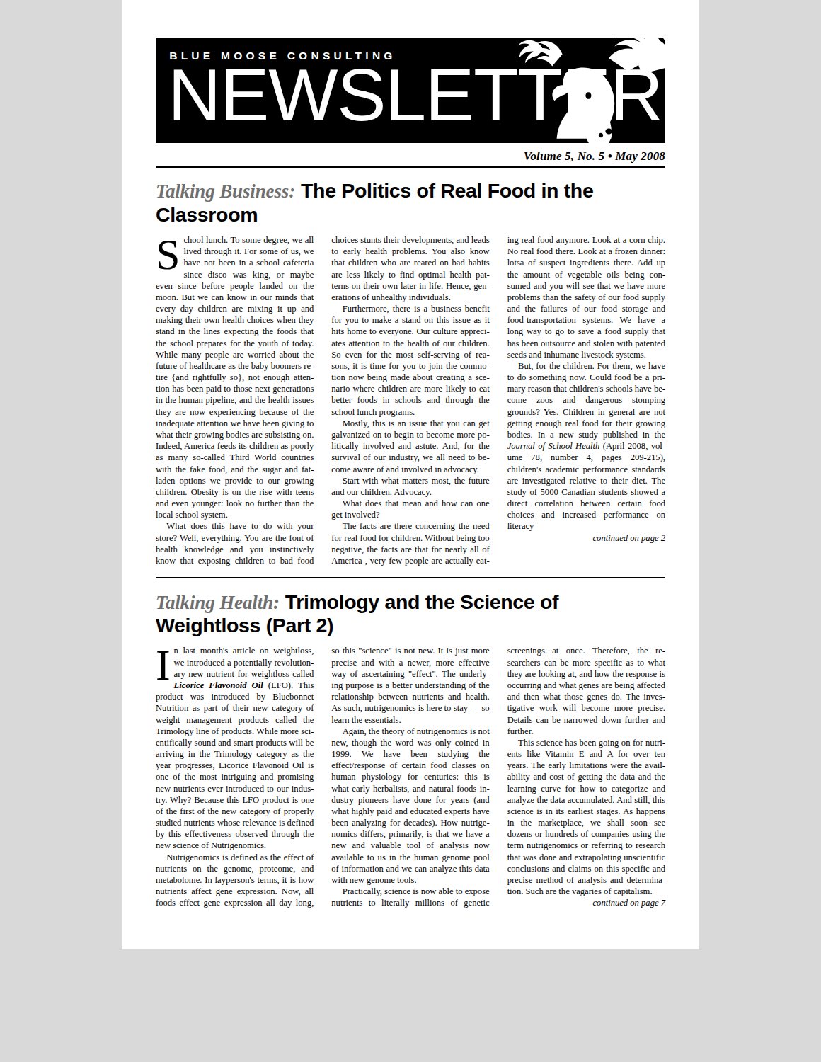Blue Moose Consulting
NEWSLETTER
Volume 5, No. 5 • May 2008
Talking Business: The Politics of Real Food in the Classroom
School lunch. To some degree, we all lived through it. For some of us, we have not been in a school cafeteria since disco was king, or maybe even since before people landed on the moon. But we can know in our minds that every day children are mixing it up and making their own health choices when they stand in the lines expecting the foods that the school prepares for the youth of today. While many people are worried about the future of healthcare as the baby boomers retire {and rightfully so}, not enough attention has been paid to those next generations in the human pipeline, and the health issues they are now experiencing because of the inadequate attention we have been giving to what their growing bodies are subsisting on. Indeed, America feeds its children as poorly as many so-called Third World countries with the fake food, and the sugar and fat-laden options we provide to our growing children. Obesity is on the rise with teens and even younger: look no further than the local school system.
What does this have to do with your store? Well, everything. You are the font of health knowledge and you instinctively know that exposing children to bad food choices stunts their developments, and leads to early health problems. You also know that children who are reared on bad habits are less likely to find optimal health patterns on their own later in life. Hence, generations of unhealthy individuals.
Furthermore, there is a business benefit for you to make a stand on this issue as it hits home to everyone. Our culture appreciates attention to the health of our children. So even for the most self-serving of reasons, it is time for you to join the commotion now being made about creating a scenario where children are more likely to eat better foods in schools and through the school lunch programs.
Mostly, this is an issue that you can get galvanized on to begin to become more politically involved and astute. And, for the survival of our industry, we all need to become aware of and involved in advocacy.
Start with what matters most, the future and our children. Advocacy.
What does that mean and how can one get involved?
The facts are there concerning the need for real food for children. Without being too negative, the facts are that for nearly all of America , very few people are actually eating real food anymore. Look at a corn chip. No real food there. Look at a frozen dinner: lotsa of suspect ingredients there. Add up the amount of vegetable oils being consumed and you will see that we have more problems than the safety of our food supply and the failures of our food storage and food-transportation systems. We have a long way to go to save a food supply that has been outsource and stolen with patented seeds and inhumane livestock systems.
But, for the children. For them, we have to do something now. Could food be a primary reason that children's schools have become zoos and dangerous stomping grounds? Yes. Children in general are not getting enough real food for their growing bodies. In a new study published in the Journal of School Health (April 2008, volume 78, number 4, pages 209-215), children's academic performance standards are investigated relative to their diet. The study of 5000 Canadian students showed a direct correlation between certain food choices and increased performance on literacy
continued on page 2
Talking Health: Trimology and the Science of Weightloss (Part 2)
In last month's article on weightloss, we introduced a potentially revolutionary new nutrient for weightloss called Licorice Flavonoid Oil (LFO). This product was introduced by Bluebonnet Nutrition as part of their new category of weight management products called the Trimology line of products. While more scientifically sound and smart products will be arriving in the Trimology category as the year progresses, Licorice Flavonoid Oil is one of the most intriguing and promising new nutrients ever introduced to our industry. Why? Because this LFO product is one of the first of the new category of properly studied nutrients whose relevance is defined by this effectiveness observed through the new science of Nutrigenomics.
Nutrigenomics is defined as the effect of nutrients on the genome, proteome, and metabolome. In layperson's terms, it is how nutrients affect gene expression. Now, all foods effect gene expression all day long, so this "science" is not new. It is just more precise and with a newer, more effective way of ascertaining "effect". The underlying purpose is a better understanding of the relationship between nutrients and health. As such, nutrigenomics is here to stay — so learn the essentials.
Again, the theory of nutrigenomics is not new, though the word was only coined in 1999. We have been studying the effect/response of certain food classes on human physiology for centuries: this is what early herbalists, and natural foods industry pioneers have done for years (and what highly paid and educated experts have been analyzing for decades). How nutrigenomics differs, primarily, is that we have a new and valuable tool of analysis now available to us in the human genome pool of information and we can analyze this data with new genome tools.
Practically, science is now able to expose nutrients to literally millions of genetic screenings at once. Therefore, the researchers can be more specific as to what they are looking at, and how the response is occurring and what genes are being affected and then what those genes do. The investigative work will become more precise. Details can be narrowed down further and further.
This science has been going on for nutrients like Vitamin E and A for over ten years. The early limitations were the availability and cost of getting the data and the learning curve for how to categorize and analyze the data accumulated. And still, this science is in its earliest stages. As happens in the marketplace, we shall soon see dozens or hundreds of companies using the term nutrigenomics or referring to research that was done and extrapolating unscientific conclusions and claims on this specific and precise method of analysis and determination. Such are the vagaries of capitalism.
continued on page 7